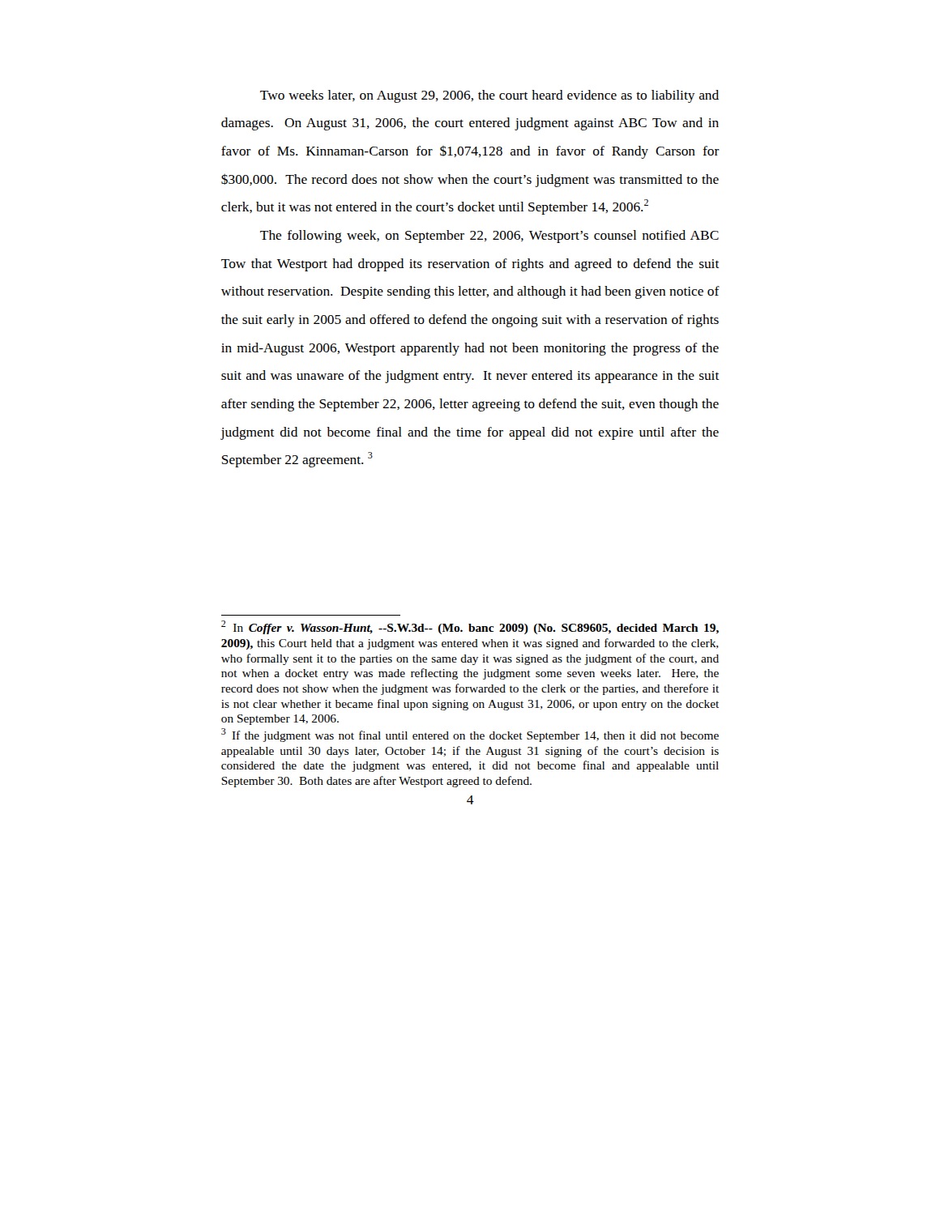Two weeks later, on August 29, 2006, the court heard evidence as to liability and damages. On August 31, 2006, the court entered judgment against ABC Tow and in favor of Ms. Kinnaman-Carson for $1,074,128 and in favor of Randy Carson for $300,000. The record does not show when the court’s judgment was transmitted to the clerk, but it was not entered in the court’s docket until September 14, 2006.2
The following week, on September 22, 2006, Westport’s counsel notified ABC Tow that Westport had dropped its reservation of rights and agreed to defend the suit without reservation. Despite sending this letter, and although it had been given notice of the suit early in 2005 and offered to defend the ongoing suit with a reservation of rights in mid-August 2006, Westport apparently had not been monitoring the progress of the suit and was unaware of the judgment entry. It never entered its appearance in the suit after sending the September 22, 2006, letter agreeing to defend the suit, even though the judgment did not become final and the time for appeal did not expire until after the September 22 agreement. 3
2 In Coffer v. Wasson-Hunt, --S.W.3d-- (Mo. banc 2009) (No. SC89605, decided March 19, 2009), this Court held that a judgment was entered when it was signed and forwarded to the clerk, who formally sent it to the parties on the same day it was signed as the judgment of the court, and not when a docket entry was made reflecting the judgment some seven weeks later. Here, the record does not show when the judgment was forwarded to the clerk or the parties, and therefore it is not clear whether it became final upon signing on August 31, 2006, or upon entry on the docket on September 14, 2006.
3 If the judgment was not final until entered on the docket September 14, then it did not become appealable until 30 days later, October 14; if the August 31 signing of the court’s decision is considered the date the judgment was entered, it did not become final and appealable until September 30. Both dates are after Westport agreed to defend.
4